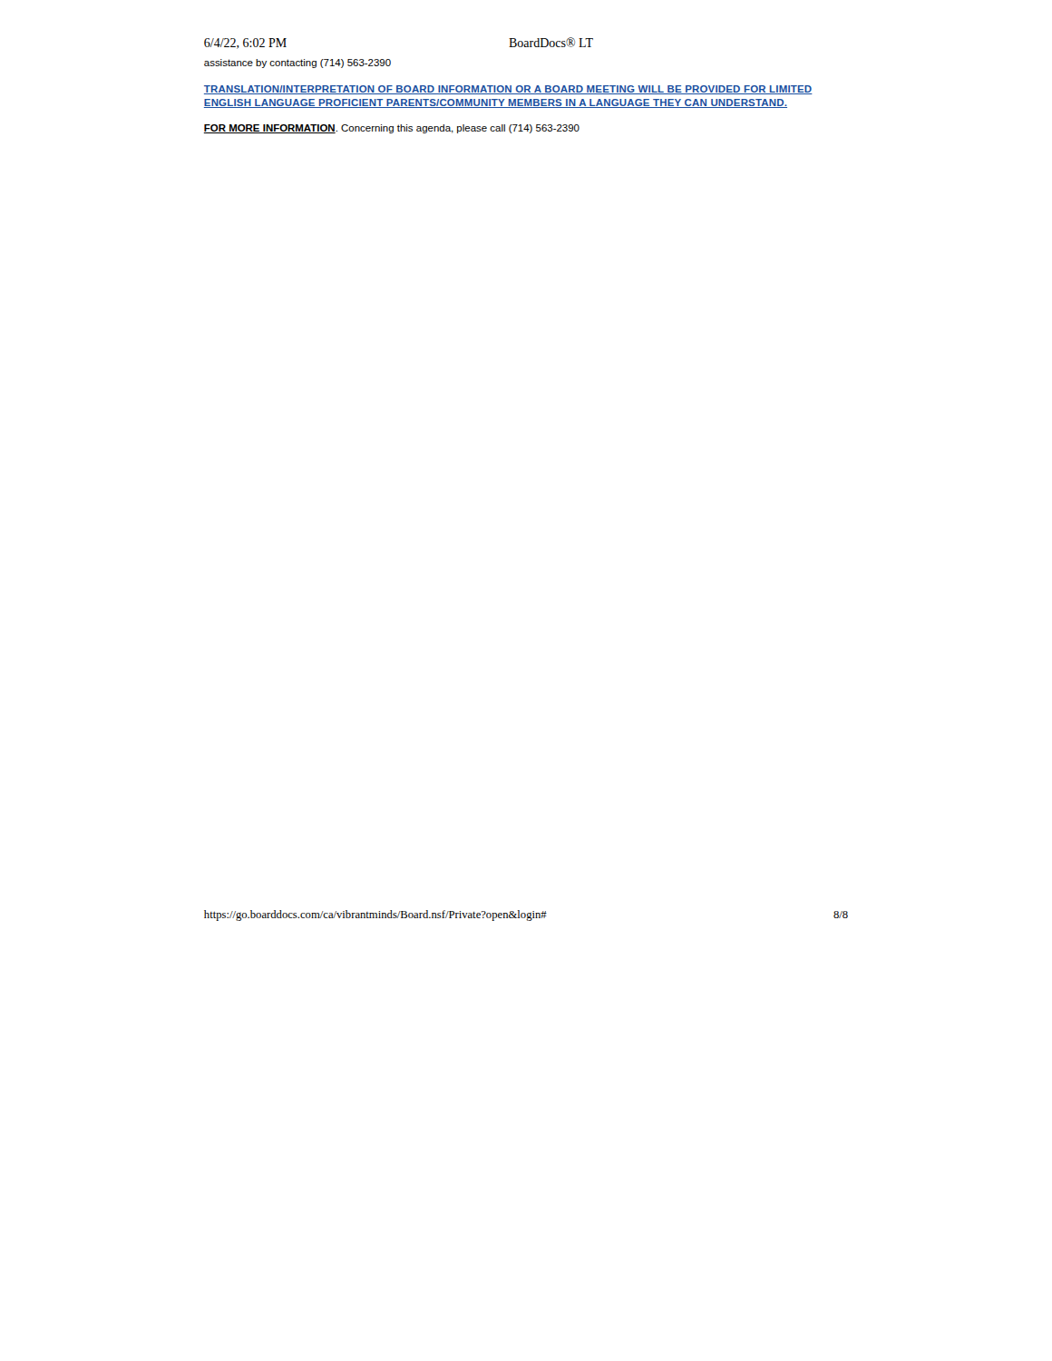6/4/22, 6:02 PM BoardDocs® LT
assistance by contacting (714) 563-2390
TRANSLATION/INTERPRETATION OF BOARD INFORMATION OR A BOARD MEETING WILL BE PROVIDED FOR LIMITED ENGLISH LANGUAGE PROFICIENT PARENTS/COMMUNITY MEMBERS IN A LANGUAGE THEY CAN UNDERSTAND.
FOR MORE INFORMATION. Concerning this agenda, please call (714) 563-2390
https://go.boarddocs.com/ca/vibrantminds/Board.nsf/Private?open&login# 8/8